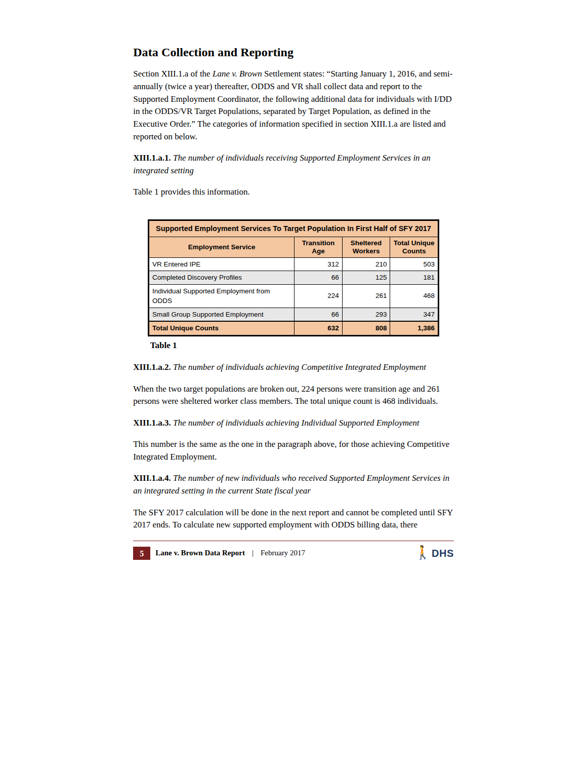Data Collection and Reporting
Section XIII.1.a of the Lane v. Brown Settlement states: “Starting January 1, 2016, and semi-annually (twice a year) thereafter, ODDS and VR shall collect data and report to the Supported Employment Coordinator, the following additional data for individuals with I/DD in the ODDS/VR Target Populations, separated by Target Population, as defined in the Executive Order.” The categories of information specified in section XIII.1.a are listed and reported on below.
XIII.1.a.1. The number of individuals receiving Supported Employment Services in an integrated setting
Table 1 provides this information.
| Supported Employment Services To Target Population In First Half of SFY 2017 |
| --- |
| Employment Service | Transition Age | Sheltered Workers | Total Unique Counts |
| VR Entered IPE | 312 | 210 | 503 |
| Completed Discovery Profiles | 66 | 125 | 181 |
| Individual Supported Employment from ODDS | 224 | 261 | 468 |
| Small Group Supported Employment | 66 | 293 | 347 |
| Total Unique Counts | 632 | 808 | 1,386 |
Table 1
XIII.1.a.2. The number of individuals achieving Competitive Integrated Employment
When the two target populations are broken out, 224 persons were transition age and 261 persons were sheltered worker class members. The total unique count is 468 individuals.
XIII.1.a.3. The number of individuals achieving Individual Supported Employment
This number is the same as the one in the paragraph above, for those achieving Competitive Integrated Employment.
XIII.1.a.4. The number of new individuals who received Supported Employment Services in an integrated setting in the current State fiscal year
The SFY 2017 calculation will be done in the next report and cannot be completed until SFY 2017 ends. To calculate new supported employment with ODDS billing data, there
5 Lane v. Brown Data Report | February 2017 🚶DHS